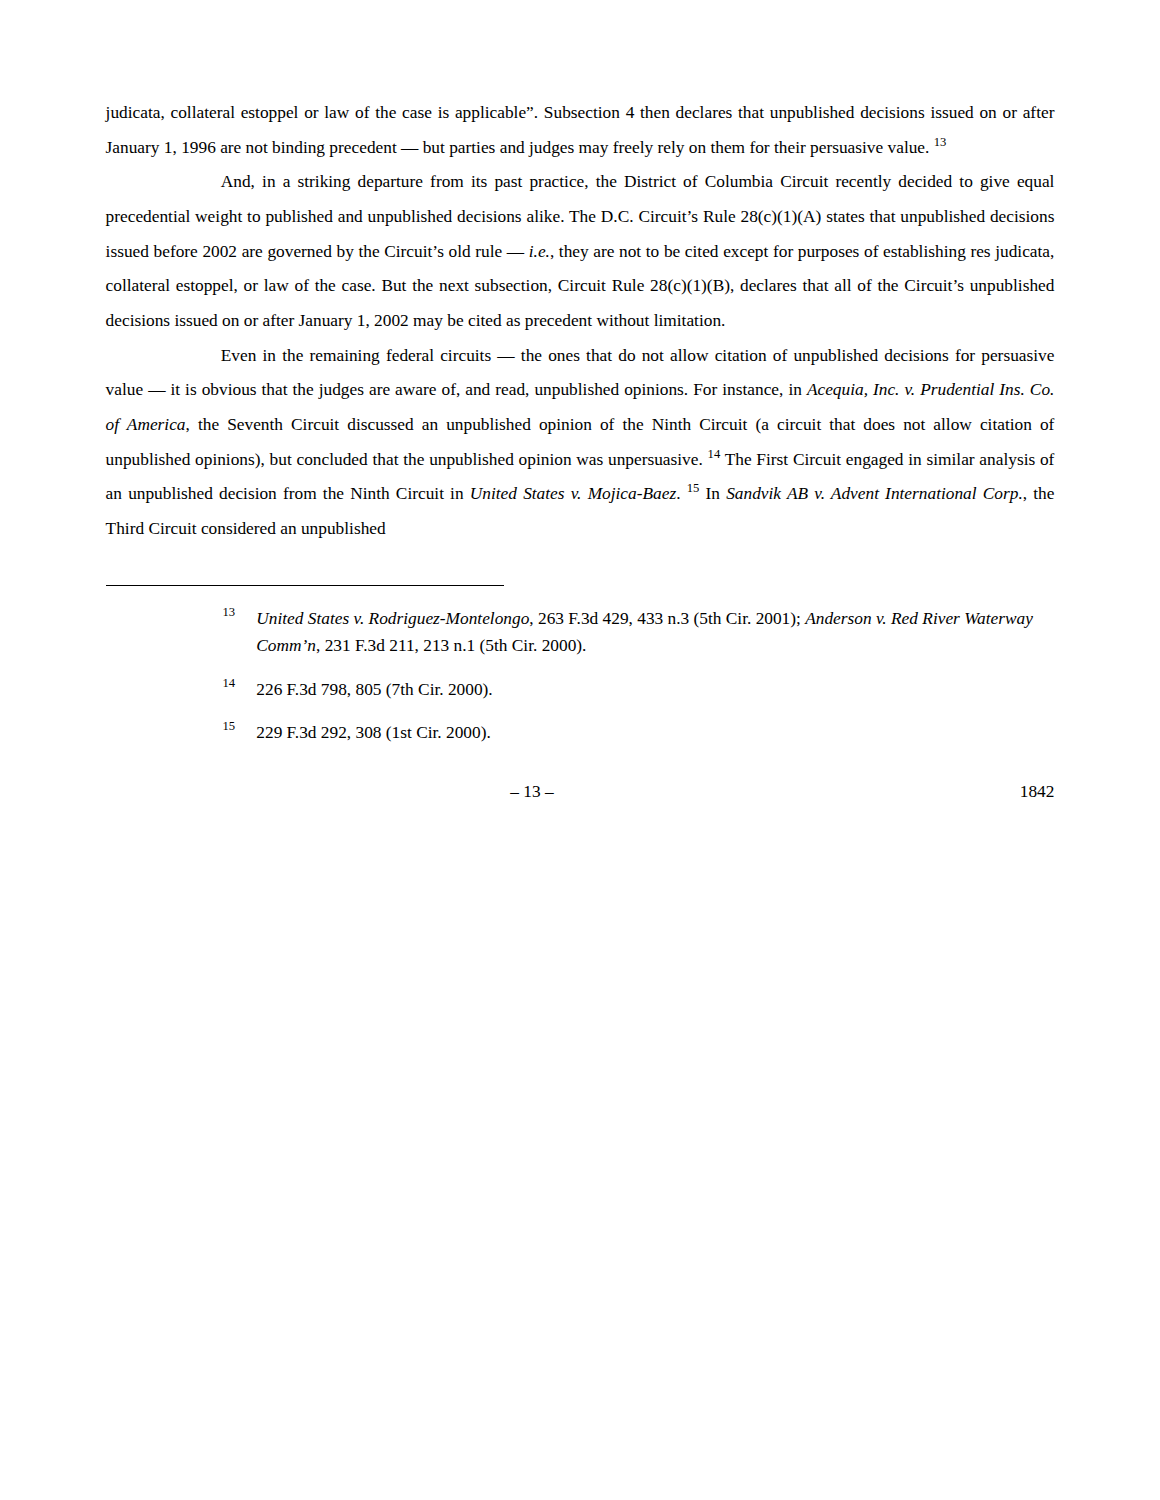judicata, collateral estoppel or law of the case is applicable”. Subsection 4 then declares that unpublished decisions issued on or after January 1, 1996 are not binding precedent — but parties and judges may freely rely on them for their persuasive value. 13
And, in a striking departure from its past practice, the District of Columbia Circuit recently decided to give equal precedential weight to published and unpublished decisions alike. The D.C. Circuit’s Rule 28(c)(1)(A) states that unpublished decisions issued before 2002 are governed by the Circuit’s old rule — i.e., they are not to be cited except for purposes of establishing res judicata, collateral estoppel, or law of the case. But the next subsection, Circuit Rule 28(c)(1)(B), declares that all of the Circuit’s unpublished decisions issued on or after January 1, 2002 may be cited as precedent without limitation.
Even in the remaining federal circuits — the ones that do not allow citation of unpublished decisions for persuasive value — it is obvious that the judges are aware of, and read, unpublished opinions. For instance, in Acequia, Inc. v. Prudential Ins. Co. of America, the Seventh Circuit discussed an unpublished opinion of the Ninth Circuit (a circuit that does not allow citation of unpublished opinions), but concluded that the unpublished opinion was unpersuasive. 14 The First Circuit engaged in similar analysis of an unpublished decision from the Ninth Circuit in United States v. Mojica-Baez. 15 In Sandvik AB v. Advent International Corp., the Third Circuit considered an unpublished
13
United States v. Rodriguez-Montelongo, 263 F.3d 429, 433 n.3 (5th Cir. 2001); Anderson v. Red River Waterway Comm’n, 231 F.3d 211, 213 n.1 (5th Cir. 2000).
14
226 F.3d 798, 805 (7th Cir. 2000).
15
229 F.3d 292, 308 (1st Cir. 2000).
– 13 –
1842